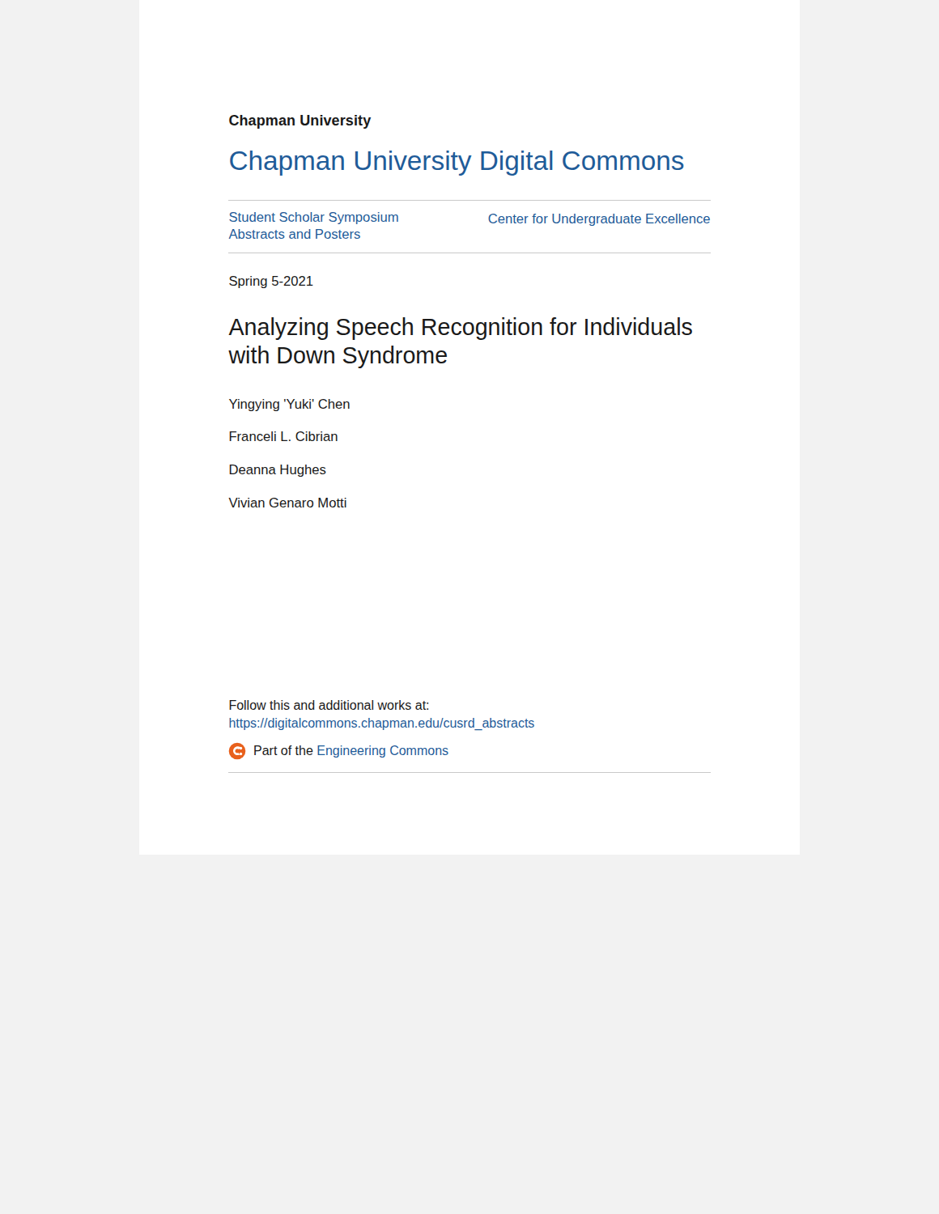Chapman University
Chapman University Digital Commons
Student Scholar Symposium Abstracts and Posters
Center for Undergraduate Excellence
Spring 5-2021
Analyzing Speech Recognition for Individuals with Down Syndrome
Yingying 'Yuki' Chen
Franceli L. Cibrian
Deanna Hughes
Vivian Genaro Motti
Follow this and additional works at: https://digitalcommons.chapman.edu/cusrd_abstracts
Part of the Engineering Commons